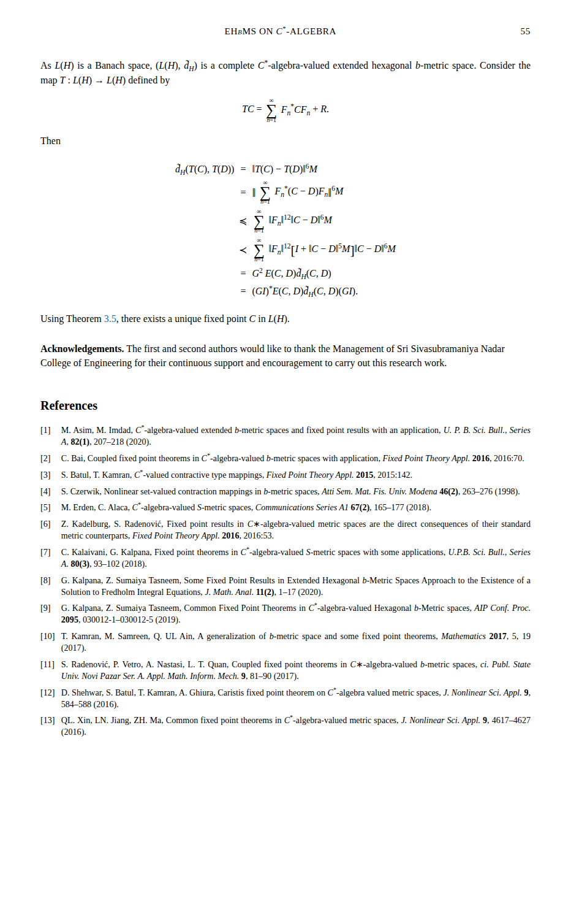EHb MS ON C*-ALGEBRA 55
As L(H) is a Banach space, (L(H), d̃H) is a complete C*-algebra-valued extended hexagonal b-metric space. Consider the map T : L(H) → L(H) defined by
TC = ∞ ∑ n=1 Fn*CFn + R.
Then
| d̃ H ( T ( C ), T ( D )) | = | ‖ T ( C ) − T ( D )‖ 6 M |
| | = | ‖ ∞ ∑ n =1 F n * ( C − D ) F n ‖ 6 M |
| | ≼ | ∞ ∑ n =1 ‖ F n ‖ 12 ‖ C − D ‖ 6 M |
| | ≺ | ∞ ∑ n =1 ‖ F n ‖ 12 [ I + ‖ C − D ‖ 5 M ] ‖ C − D ‖ 6 M |
| | = | G 2 E ( C , D ) d̃ H ( C , D ) |
| | = | ( GI ) * E ( C , D ) d̃ H ( C , D )( GI ). |
Using Theorem 3.5, there exists a unique fixed point C in L(H).
Acknowledgements.
The first and second authors would like to thank the Management of Sri Sivasubramaniya Nadar College of Engineering for their continuous support and encouragement to carry out this research work.
References
M. Asim, M. Imdad, C*-algebra-valued extended b-metric spaces and fixed point results with an application, U. P. B. Sci. Bull., Series A, 82(1), 207–218 (2020).
C. Bai, Coupled fixed point theorems in C*-algebra-valued b-metric spaces with application, Fixed Point Theory Appl. 2016, 2016:70.
S. Batul, T. Kamran, C*-valued contractive type mappings, Fixed Point Theory Appl. 2015, 2015:142.
S. Czerwik, Nonlinear set-valued contraction mappings in b-metric spaces, Atti Sem. Mat. Fis. Univ. Modena 46(2), 263–276 (1998).
M. Erden, C. Alaca, C*-algebra-valued S-metric spaces, Communications Series A1 67(2), 165–177 (2018).
Z. Kadelburg, S. Radenović, Fixed point results in C∗-algebra-valued metric spaces are the direct consequences of their standard metric counterparts, Fixed Point Theory Appl. 2016, 2016:53.
C. Kalaivani, G. Kalpana, Fixed point theorems in C*-algebra-valued S-metric spaces with some applications, U.P.B. Sci. Bull., Series A. 80(3), 93–102 (2018).
G. Kalpana, Z. Sumaiya Tasneem, Some Fixed Point Results in Extended Hexagonal b-Metric Spaces Approach to the Existence of a Solution to Fredholm Integral Equations, J. Math. Anal. 11(2), 1–17 (2020).
G. Kalpana, Z. Sumaiya Tasneem, Common Fixed Point Theorems in C*-algebra-valued Hexagonal b-Metric spaces, AIP Conf. Proc. 2095, 030012-1–030012-5 (2019).
T. Kamran, M. Samreen, Q. UL Ain, A generalization of b-metric space and some fixed point theorems, Mathematics 2017, 5, 19 (2017).
S. Radenović, P. Vetro, A. Nastasi, L. T. Quan, Coupled fixed point theorems in C∗-algebra-valued b-metric spaces, ci. Publ. State Univ. Novi Pazar Ser. A. Appl. Math. Inform. Mech. 9, 81–90 (2017).
D. Shehwar, S. Batul, T. Kamran, A. Ghiura, Caristis fixed point theorem on C*-algebra valued metric spaces, J. Nonlinear Sci. Appl. 9, 584–588 (2016).
QL. Xin, LN. Jiang, ZH. Ma, Common fixed point theorems in C*-algebra-valued metric spaces, J. Nonlinear Sci. Appl. 9, 4617–4627 (2016).